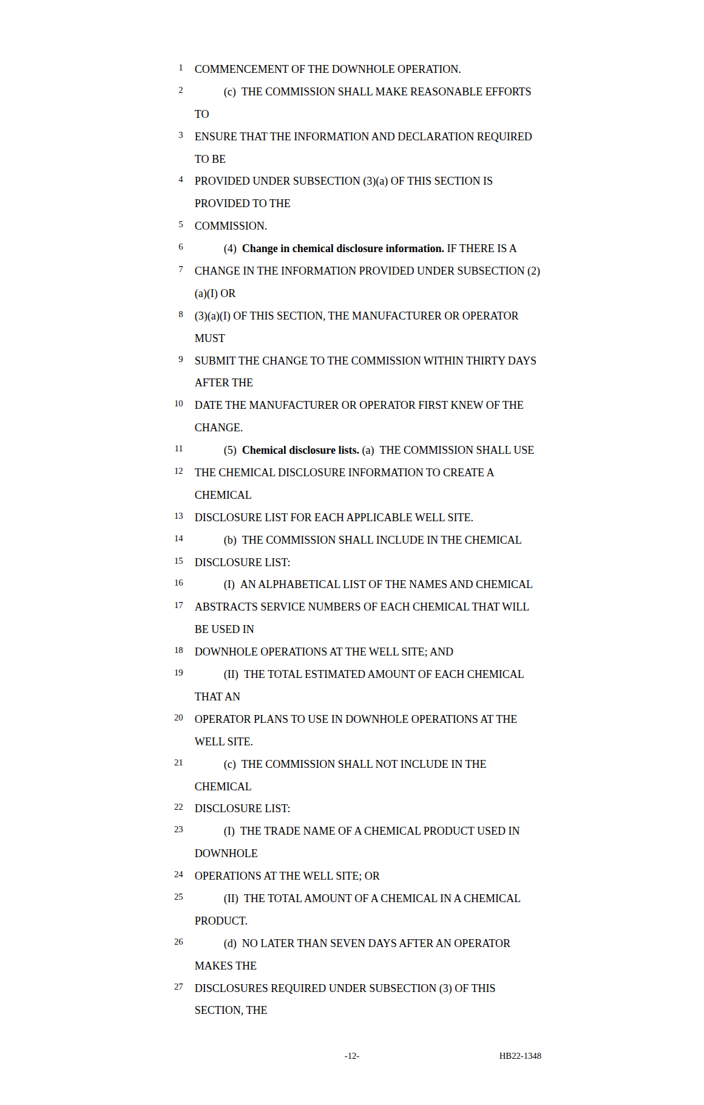COMMENCEMENT OF THE DOWNHOLE OPERATION.
(c) THE COMMISSION SHALL MAKE REASONABLE EFFORTS TO
ENSURE THAT THE INFORMATION AND DECLARATION REQUIRED TO BE
PROVIDED UNDER SUBSECTION (3)(a) OF THIS SECTION IS PROVIDED TO THE
COMMISSION.
(4) Change in chemical disclosure information. IF THERE IS A
CHANGE IN THE INFORMATION PROVIDED UNDER SUBSECTION (2)(a)(I) OR
(3)(a)(I) OF THIS SECTION, THE MANUFACTURER OR OPERATOR MUST
SUBMIT THE CHANGE TO THE COMMISSION WITHIN THIRTY DAYS AFTER THE
DATE THE MANUFACTURER OR OPERATOR FIRST KNEW OF THE CHANGE.
(5) Chemical disclosure lists. (a) THE COMMISSION SHALL USE
THE CHEMICAL DISCLOSURE INFORMATION TO CREATE A CHEMICAL
DISCLOSURE LIST FOR EACH APPLICABLE WELL SITE.
(b) THE COMMISSION SHALL INCLUDE IN THE CHEMICAL
DISCLOSURE LIST:
(I) AN ALPHABETICAL LIST OF THE NAMES AND CHEMICAL
ABSTRACTS SERVICE NUMBERS OF EACH CHEMICAL THAT WILL BE USED IN
DOWNHOLE OPERATIONS AT THE WELL SITE; AND
(II) THE TOTAL ESTIMATED AMOUNT OF EACH CHEMICAL THAT AN
OPERATOR PLANS TO USE IN DOWNHOLE OPERATIONS AT THE WELL SITE.
(c) THE COMMISSION SHALL NOT INCLUDE IN THE CHEMICAL
DISCLOSURE LIST:
(I) THE TRADE NAME OF A CHEMICAL PRODUCT USED IN DOWNHOLE
OPERATIONS AT THE WELL SITE; OR
(II) THE TOTAL AMOUNT OF A CHEMICAL IN A CHEMICAL PRODUCT.
(d) NO LATER THAN SEVEN DAYS AFTER AN OPERATOR MAKES THE
DISCLOSURES REQUIRED UNDER SUBSECTION (3) OF THIS SECTION, THE
-12- HB22-1348